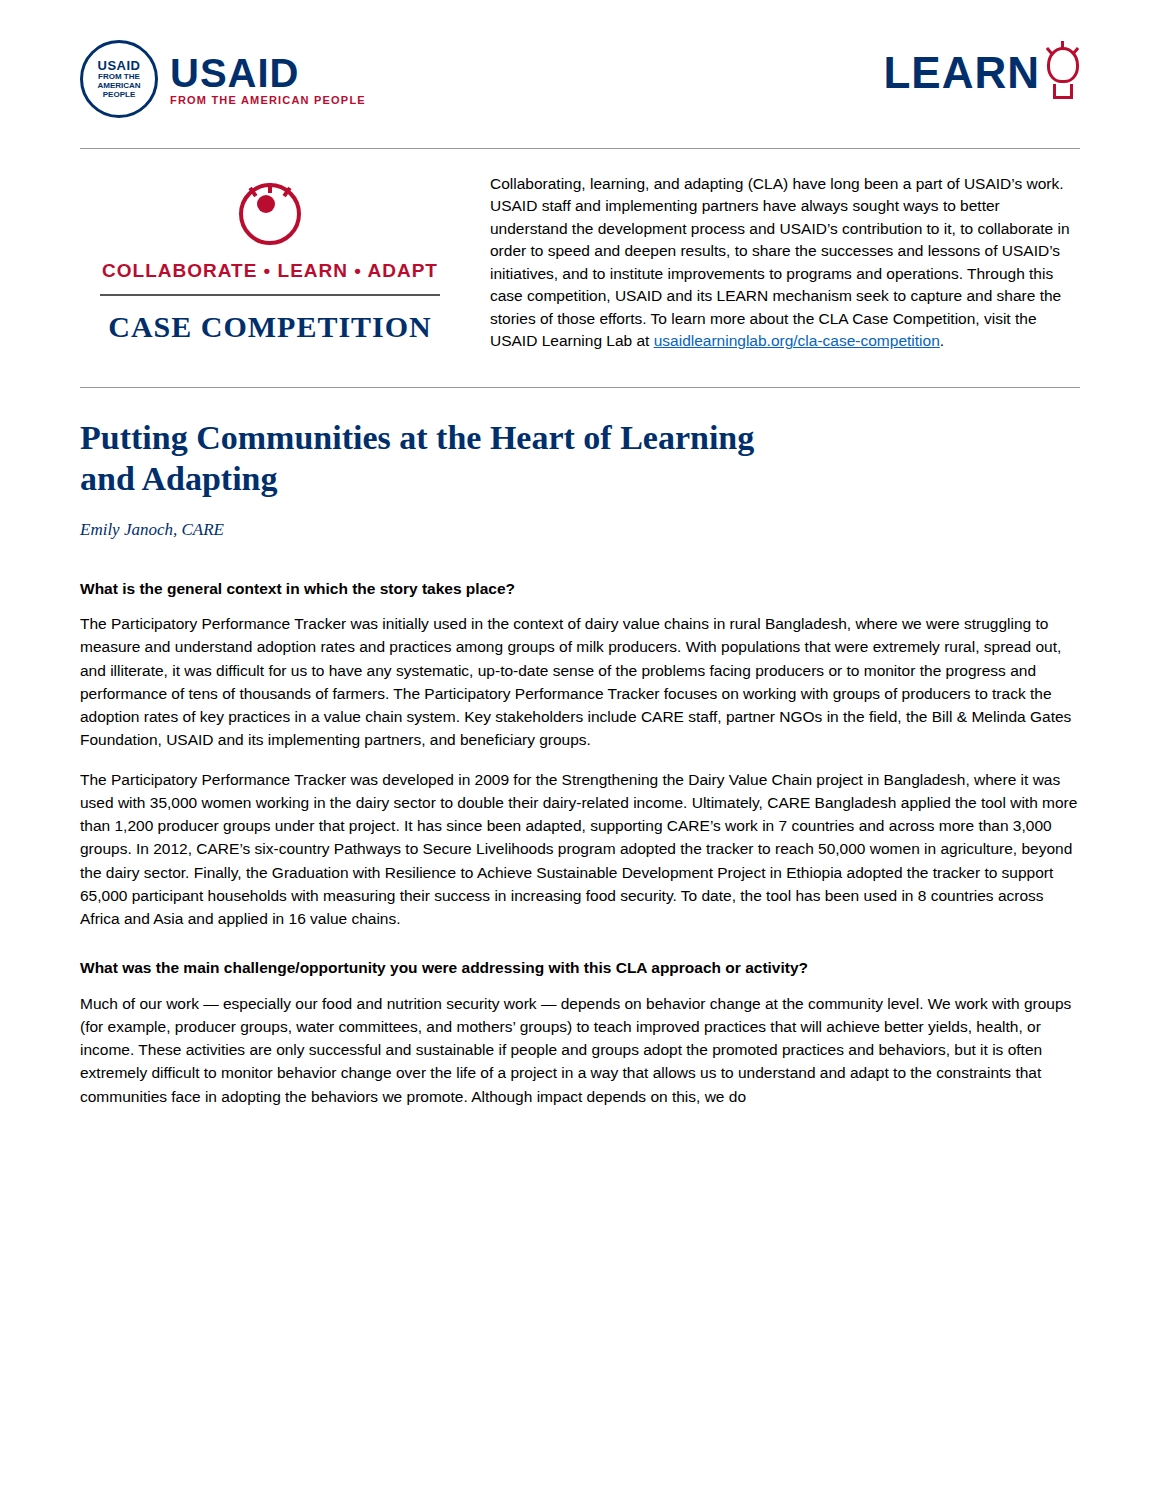USAID FROM THE
AMERICAN
PEOPLE
USAID
FROM THE AMERICAN PEOPLE
LEARN
COLLABORATE • LEARN • ADAPT
CASE COMPETITION
Collaborating, learning, and adapting (CLA) have long been a part of USAID’s work. USAID staff and implementing partners have always sought ways to better understand the development process and USAID’s contribution to it, to collaborate in order to speed and deepen results, to share the successes and lessons of USAID’s initiatives, and to institute improvements to programs and operations. Through this case competition, USAID and its LEARN mechanism seek to capture and share the stories of those efforts. To learn more about the CLA Case Competition, visit the USAID Learning Lab at usaidlearninglab.org/cla-case-competition.
Putting Communities at the Heart of Learning
and Adapting
Emily Janoch, CARE
What is the general context in which the story takes place?
The Participatory Performance Tracker was initially used in the context of dairy value chains in rural Bangladesh, where we were struggling to measure and understand adoption rates and practices among groups of milk producers. With populations that were extremely rural, spread out, and illiterate, it was difficult for us to have any systematic, up-to-date sense of the problems facing producers or to monitor the progress and performance of tens of thousands of farmers. The Participatory Performance Tracker focuses on working with groups of producers to track the adoption rates of key practices in a value chain system. Key stakeholders include CARE staff, partner NGOs in the field, the Bill & Melinda Gates Foundation, USAID and its implementing partners, and beneficiary groups.
The Participatory Performance Tracker was developed in 2009 for the Strengthening the Dairy Value Chain project in Bangladesh, where it was used with 35,000 women working in the dairy sector to double their dairy-related income. Ultimately, CARE Bangladesh applied the tool with more than 1,200 producer groups under that project. It has since been adapted, supporting CARE’s work in 7 countries and across more than 3,000 groups. In 2012, CARE’s six-country Pathways to Secure Livelihoods program adopted the tracker to reach 50,000 women in agriculture, beyond the dairy sector. Finally, the Graduation with Resilience to Achieve Sustainable Development Project in Ethiopia adopted the tracker to support 65,000 participant households with measuring their success in increasing food security. To date, the tool has been used in 8 countries across Africa and Asia and applied in 16 value chains.
What was the main challenge/opportunity you were addressing with this CLA approach or activity?
Much of our work — especially our food and nutrition security work — depends on behavior change at the community level. We work with groups (for example, producer groups, water committees, and mothers’ groups) to teach improved practices that will achieve better yields, health, or income. These activities are only successful and sustainable if people and groups adopt the promoted practices and behaviors, but it is often extremely difficult to monitor behavior change over the life of a project in a way that allows us to understand and adapt to the constraints that communities face in adopting the behaviors we promote. Although impact depends on this, we do